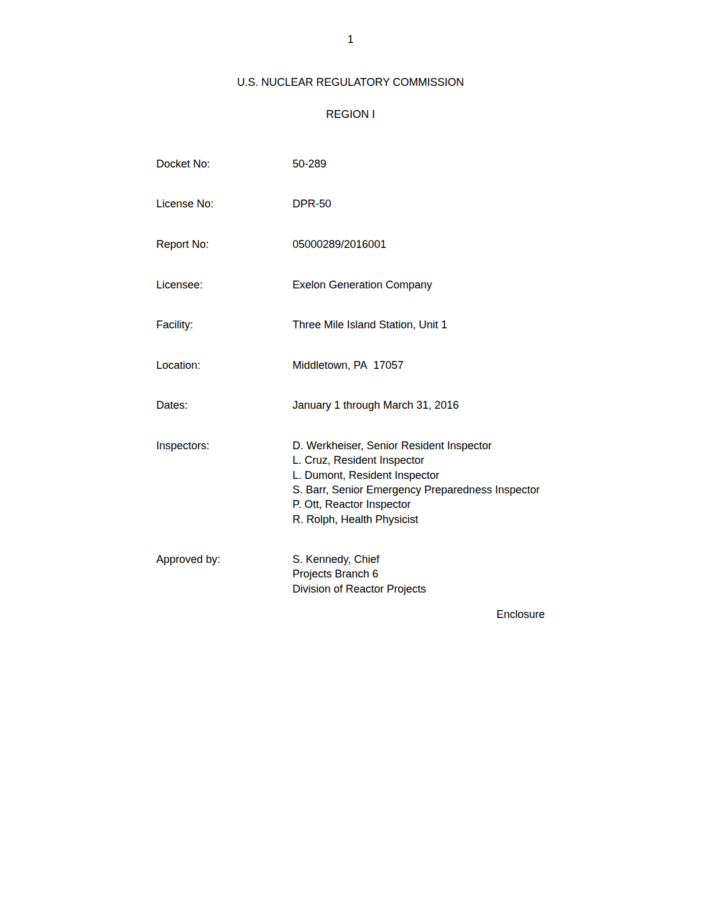1
U.S. NUCLEAR REGULATORY COMMISSION
REGION I
| Docket No: | 50-289 |
| License No: | DPR-50 |
| Report No: | 05000289/2016001 |
| Licensee: | Exelon Generation Company |
| Facility: | Three Mile Island Station, Unit 1 |
| Location: | Middletown, PA 17057 |
| Dates: | January 1 through March 31, 2016 |
| Inspectors: | D. Werkheiser, Senior Resident Inspector L. Cruz, Resident Inspector L. Dumont, Resident Inspector S. Barr, Senior Emergency Preparedness Inspector P. Ott, Reactor Inspector R. Rolph, Health Physicist |
| Approved by: | S. Kennedy, Chief Projects Branch 6 Division of Reactor Projects |
Enclosure